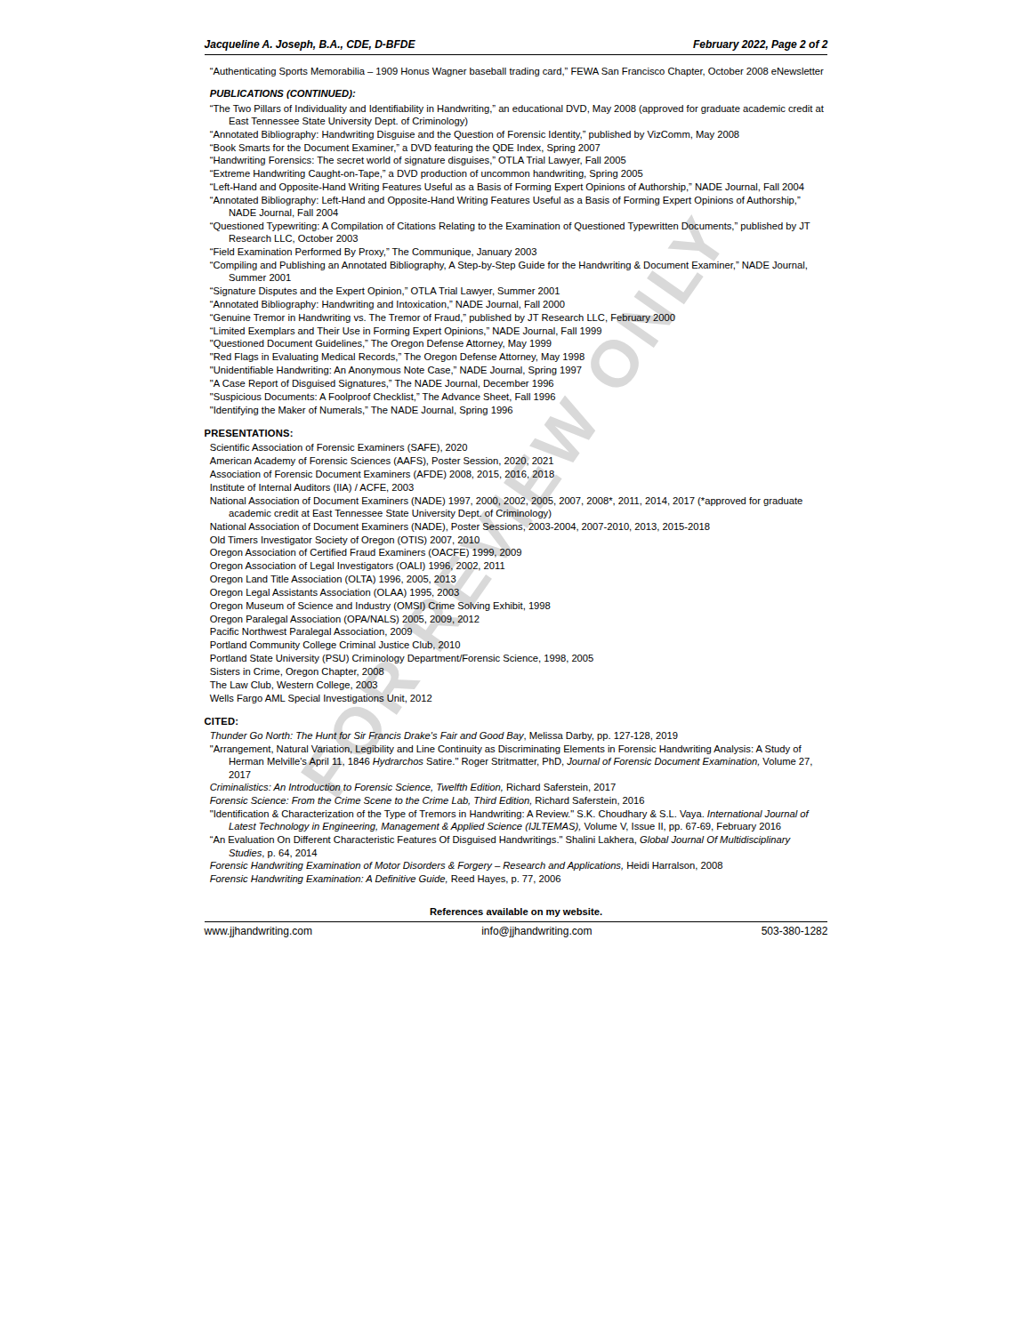FOR REVIEW ONLY
Jacqueline A. Joseph, B.A., CDE, D-BFDE
February 2022, Page 2 of 2
“Authenticating Sports Memorabilia – 1909 Honus Wagner baseball trading card,” FEWA San Francisco Chapter, October 2008 eNewsletter
PUBLICATIONS (CONTINUED):
“The Two Pillars of Individuality and Identifiability in Handwriting,” an educational DVD, May 2008 (approved for graduate academic credit at East Tennessee State University Dept. of Criminology)
“Annotated Bibliography: Handwriting Disguise and the Question of Forensic Identity,” published by VizComm, May 2008
“Book Smarts for the Document Examiner,” a DVD featuring the QDE Index, Spring 2007
“Handwriting Forensics: The secret world of signature disguises,” OTLA Trial Lawyer, Fall 2005
“Extreme Handwriting Caught-on-Tape,” a DVD production of uncommon handwriting, Spring 2005
“Left-Hand and Opposite-Hand Writing Features Useful as a Basis of Forming Expert Opinions of Authorship,” NADE Journal, Fall 2004
“Annotated Bibliography: Left-Hand and Opposite-Hand Writing Features Useful as a Basis of Forming Expert Opinions of Authorship,” NADE Journal, Fall 2004
“Questioned Typewriting: A Compilation of Citations Relating to the Examination of Questioned Typewritten Documents,” published by JT Research LLC, October 2003
“Field Examination Performed By Proxy,” The Communique, January 2003
“Compiling and Publishing an Annotated Bibliography, A Step-by-Step Guide for the Handwriting & Document Examiner,” NADE Journal, Summer 2001
“Signature Disputes and the Expert Opinion,” OTLA Trial Lawyer, Summer 2001
“Annotated Bibliography: Handwriting and Intoxication,” NADE Journal, Fall 2000
“Genuine Tremor in Handwriting vs. The Tremor of Fraud,” published by JT Research LLC, February 2000
“Limited Exemplars and Their Use in Forming Expert Opinions,” NADE Journal, Fall 1999
"Questioned Document Guidelines,” The Oregon Defense Attorney, May 1999
"Red Flags in Evaluating Medical Records,” The Oregon Defense Attorney, May 1998
"Unidentifiable Handwriting: An Anonymous Note Case,” NADE Journal, Spring 1997
"A Case Report of Disguised Signatures,” The NADE Journal, December 1996
"Suspicious Documents: A Foolproof Checklist,” The Advance Sheet, Fall 1996
"Identifying the Maker of Numerals,” The NADE Journal, Spring 1996
PRESENTATIONS:
Scientific Association of Forensic Examiners (SAFE), 2020
American Academy of Forensic Sciences (AAFS), Poster Session, 2020, 2021
Association of Forensic Document Examiners (AFDE) 2008, 2015, 2016, 2018
Institute of Internal Auditors (IIA) / ACFE, 2003
National Association of Document Examiners (NADE) 1997, 2000, 2002, 2005, 2007, 2008*, 2011, 2014, 2017 (*approved for graduate academic credit at East Tennessee State University Dept. of Criminology)
National Association of Document Examiners (NADE), Poster Sessions, 2003-2004, 2007-2010, 2013, 2015-2018
Old Timers Investigator Society of Oregon (OTIS) 2007, 2010
Oregon Association of Certified Fraud Examiners (OACFE) 1999, 2009
Oregon Association of Legal Investigators (OALI) 1996, 2002, 2011
Oregon Land Title Association (OLTA) 1996, 2005, 2013
Oregon Legal Assistants Association (OLAA) 1995, 2003
Oregon Museum of Science and Industry (OMSI) Crime Solving Exhibit, 1998
Oregon Paralegal Association (OPA/NALS) 2005, 2009, 2012
Pacific Northwest Paralegal Association, 2009
Portland Community College Criminal Justice Club, 2010
Portland State University (PSU) Criminology Department/Forensic Science, 1998, 2005
Sisters in Crime, Oregon Chapter, 2008
The Law Club, Western College, 2003
Wells Fargo AML Special Investigations Unit, 2012
CITED:
Thunder Go North: The Hunt for Sir Francis Drake's Fair and Good Bay, Melissa Darby, pp. 127-128, 2019
"Arrangement, Natural Variation, Legibility and Line Continuity as Discriminating Elements in Forensic Handwriting Analysis: A Study of Herman Melville's April 11, 1846 Hydrarchos Satire." Roger Stritmatter, PhD, Journal of Forensic Document Examination, Volume 27, 2017
Criminalistics: An Introduction to Forensic Science, Twelfth Edition, Richard Saferstein, 2017
Forensic Science: From the Crime Scene to the Crime Lab, Third Edition, Richard Saferstein, 2016
"Identification & Characterization of the Type of Tremors in Handwriting: A Review." S.K. Choudhary & S.L. Vaya. International Journal of Latest Technology in Engineering, Management & Applied Science (IJLTEMAS), Volume V, Issue II, pp. 67-69, February 2016
“An Evaluation On Different Characteristic Features Of Disguised Handwritings." Shalini Lakhera, Global Journal Of Multidisciplinary Studies, p. 64, 2014
Forensic Handwriting Examination of Motor Disorders & Forgery – Research and Applications, Heidi Harralson, 2008
Forensic Handwriting Examination: A Definitive Guide, Reed Hayes, p. 77, 2006
References available on my website.
www.jjhandwriting.com info@jjhandwriting.com 503-380-1282